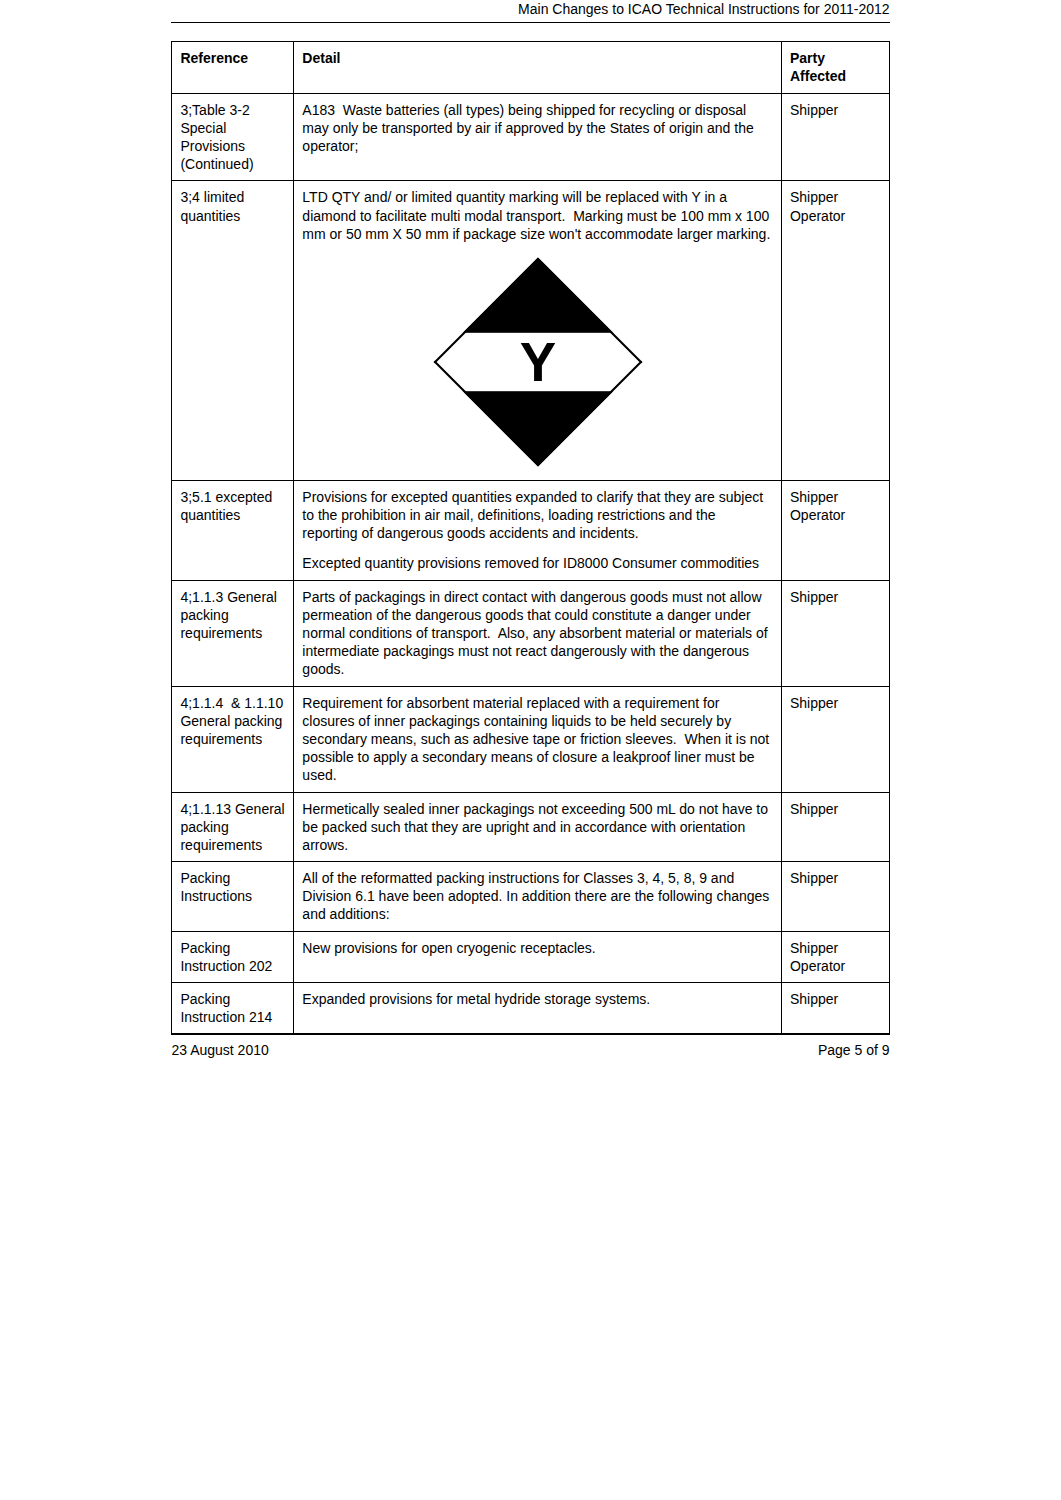Main Changes to ICAO Technical Instructions for 2011-2012
| Reference | Detail | Party Affected |
| --- | --- | --- |
| 3;Table 3-2 Special Provisions (Continued) | A183 Waste batteries (all types) being shipped for recycling or disposal may only be transported by air if approved by the States of origin and the operator; | Shipper |
| 3;4 limited quantities | LTD QTY and/ or limited quantity marking will be replaced with Y in a diamond to facilitate multi modal transport. Marking must be 100 mm x 100 mm or 50 mm X 50 mm if package size won't accommodate larger marking. Y | Shipper Operator |
| 3;5.1 excepted quantities | Provisions for excepted quantities expanded to clarify that they are subject to the prohibition in air mail, definitions, loading restrictions and the reporting of dangerous goods accidents and incidents. Excepted quantity provisions removed for ID8000 Consumer commodities | Shipper Operator |
| 4;1.1.3 General packing requirements | Parts of packagings in direct contact with dangerous goods must not allow permeation of the dangerous goods that could constitute a danger under normal conditions of transport. Also, any absorbent material or materials of intermediate packagings must not react dangerously with the dangerous goods. | Shipper |
| 4;1.1.4 & 1.1.10 General packing requirements | Requirement for absorbent material replaced with a requirement for closures of inner packagings containing liquids to be held securely by secondary means, such as adhesive tape or friction sleeves. When it is not possible to apply a secondary means of closure a leakproof liner must be used. | Shipper |
| 4;1.1.13 General packing requirements | Hermetically sealed inner packagings not exceeding 500 mL do not have to be packed such that they are upright and in accordance with orientation arrows. | Shipper |
| Packing Instructions | All of the reformatted packing instructions for Classes 3, 4, 5, 8, 9 and Division 6.1 have been adopted. In addition there are the following changes and additions: | Shipper |
| Packing Instruction 202 | New provisions for open cryogenic receptacles. | Shipper Operator |
| Packing Instruction 214 | Expanded provisions for metal hydride storage systems. | Shipper |
23 August 2010 Page 5 of 9